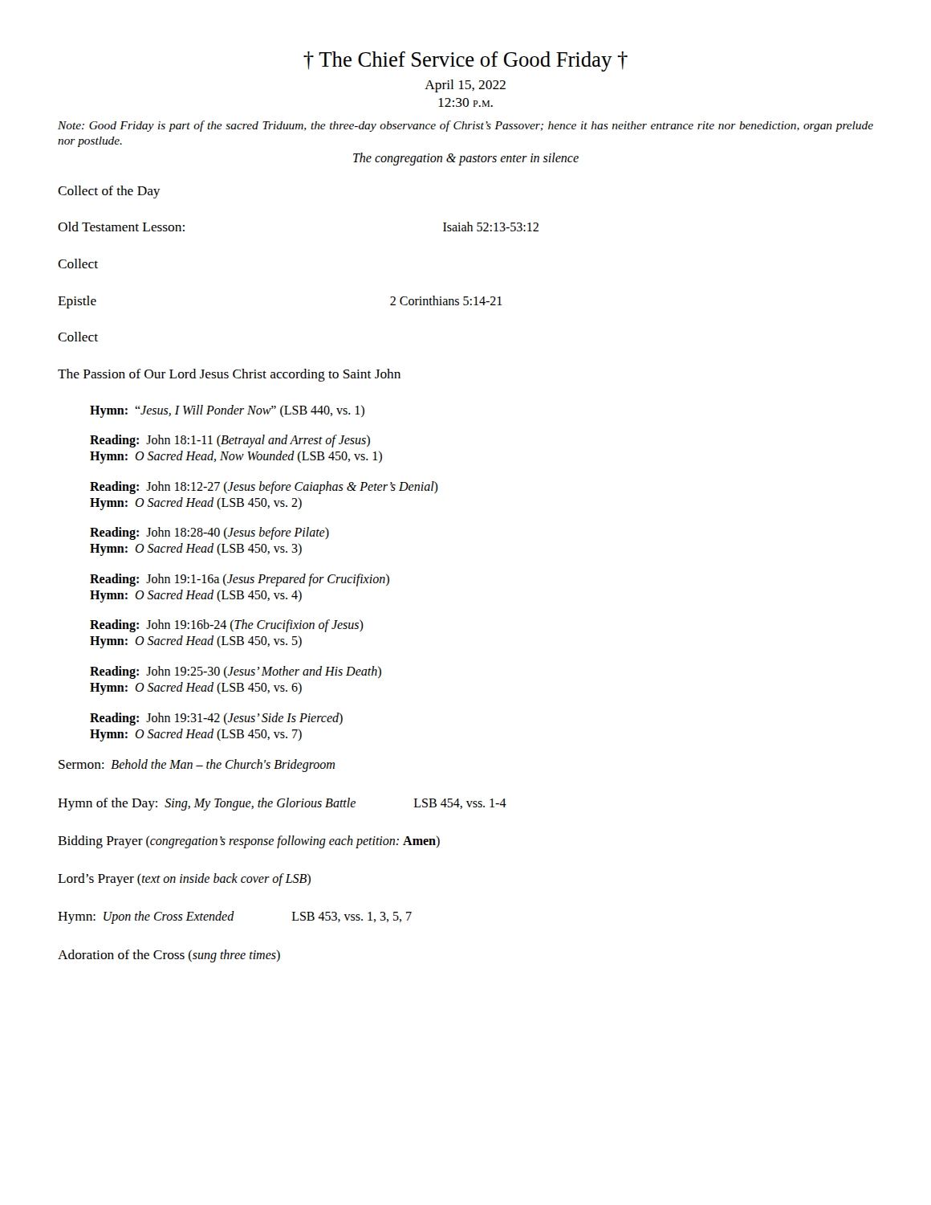† The Chief Service of Good Friday †
April 15, 2022
12:30 p.m.
Note: Good Friday is part of the sacred Triduum, the three-day observance of Christ’s Passover; hence it has neither entrance rite nor benediction, organ prelude nor postlude.
The congregation & pastors enter in silence
Collect of the Day
Old Testament Lesson: Isaiah 52:13-53:12
Collect
Epistle 2 Corinthians 5:14-21
Collect
The Passion of Our Lord Jesus Christ according to Saint John
Hymn: “Jesus, I Will Ponder Now” (LSB 440, vs. 1)
Reading: John 18:1-11 (Betrayal and Arrest of Jesus)
Hymn: O Sacred Head, Now Wounded (LSB 450, vs. 1)
Reading: John 18:12-27 (Jesus before Caiaphas & Peter’s Denial)
Hymn: O Sacred Head (LSB 450, vs. 2)
Reading: John 18:28-40 (Jesus before Pilate)
Hymn: O Sacred Head (LSB 450, vs. 3)
Reading: John 19:1-16a (Jesus Prepared for Crucifixion)
Hymn: O Sacred Head (LSB 450, vs. 4)
Reading: John 19:16b-24 (The Crucifixion of Jesus)
Hymn: O Sacred Head (LSB 450, vs. 5)
Reading: John 19:25-30 (Jesus’ Mother and His Death)
Hymn: O Sacred Head (LSB 450, vs. 6)
Reading: John 19:31-42 (Jesus’ Side Is Pierced)
Hymn: O Sacred Head (LSB 450, vs. 7)
Sermon: Behold the Man – the Church's Bridegroom
Hymn of the Day: Sing, My Tongue, the Glorious Battle LSB 454, vss. 1-4
Bidding Prayer (congregation’s response following each petition: Amen)
Lord’s Prayer (text on inside back cover of LSB)
Hymn: Upon the Cross Extended LSB 453, vss. 1, 3, 5, 7
Adoration of the Cross (sung three times)